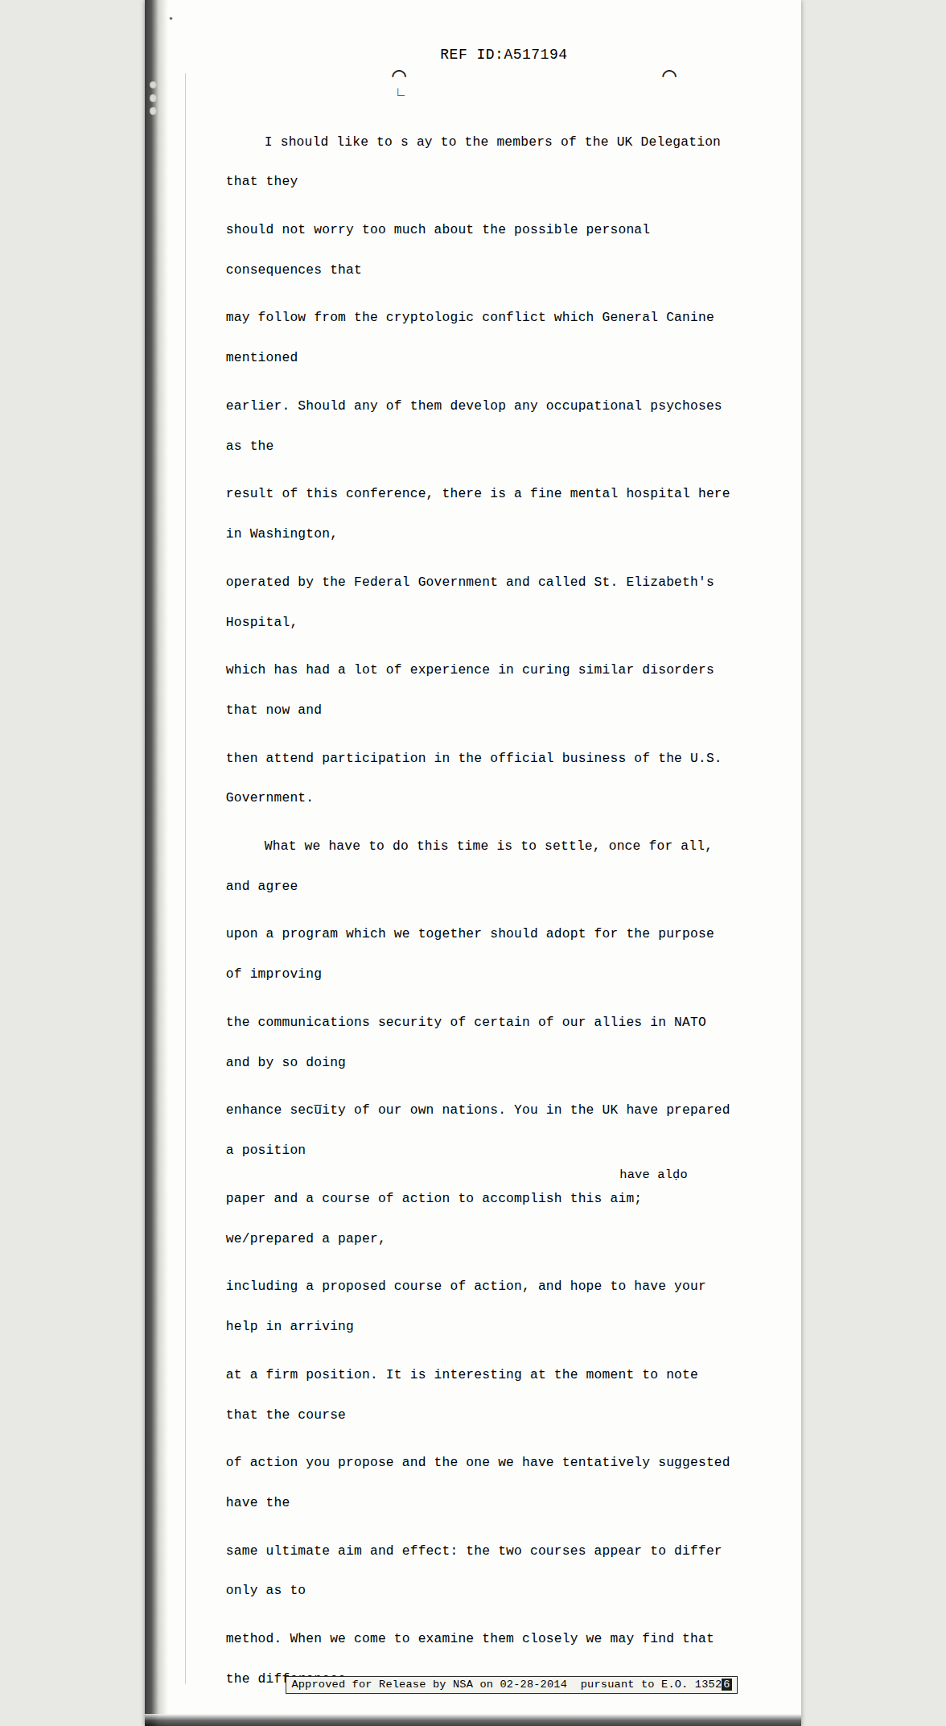•
REF ID:A517194
⌒ ⌒ ∟
I should like to s ay to the members of the UK Delegation that they
should not worry too much about the possible personal consequences that
may follow from the cryptologic conflict which General Canine mentioned
earlier. Should any of them develop any occupational psychoses as the
result of this conference, there is a fine mental hospital here in Washington,
operated by the Federal Government and called St. Elizabeth's Hospital,
which has had a lot of experience in curing similar disorders that now and
then attend participation in the official business of the U.S. Government.
What we have to do this time is to settle, once for all, and agree
upon a program which we together should adopt for the purpose of improving
the communications security of certain of our allies in NATO and by so doing
enhance secu̅ity of our own nations. You in the UK have prepared a position
paper and a course of action to accomplish this aim; we/prepared a paper,have alḍo
including a proposed course of action, and hope to have your help in arriving
at a firm position. It is interesting at the moment to note that the course
of action you propose and the one we have tentatively suggested have the
same ultimate aim and effect: the two courses appear to differ only as to
method. When we come to examine them closely we may find that the differences
Approved for Release by NSA on 02-28-2014 pursuant to E.O. 13526